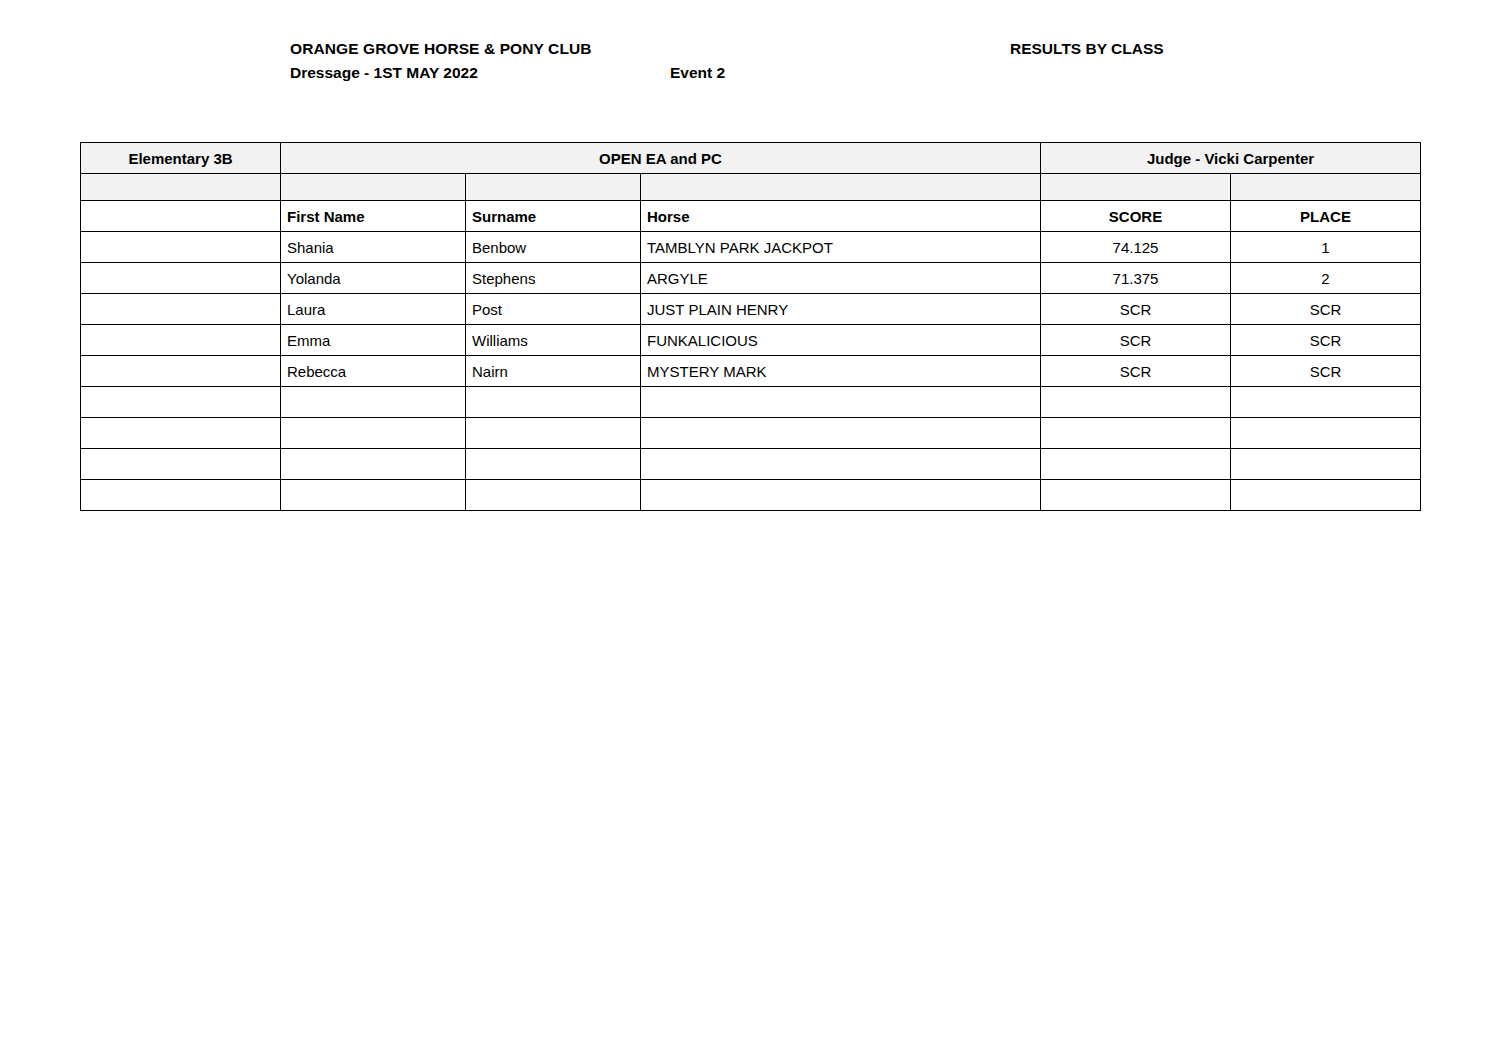ORANGE GROVE HORSE & PONY CLUB RESULTS BY CLASS
Dressage - 1ST MAY 2022 Event 2
| Elementary 3B | OPEN EA and PC | Judge - Vicki Carpenter |
| | First Name | Surname | Horse | SCORE | PLACE |
| | Shania | Benbow | TAMBLYN PARK JACKPOT | 74.125 | 1 |
| | Yolanda | Stephens | ARGYLE | 71.375 | 2 |
| | Laura | Post | JUST PLAIN HENRY | SCR | SCR |
| | Emma | Williams | FUNKALICIOUS | SCR | SCR |
| | Rebecca | Nairn | MYSTERY MARK | SCR | SCR |